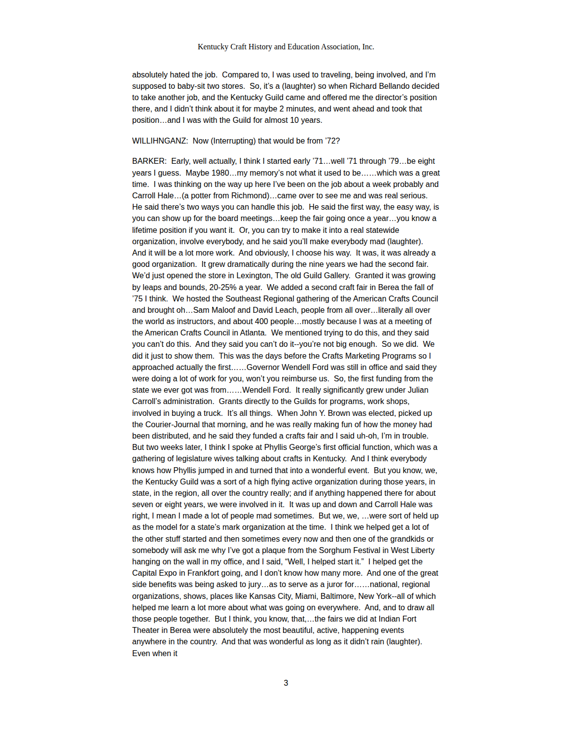Kentucky Craft History and Education Association, Inc.
absolutely hated the job. Compared to, I was used to traveling, being involved, and I’m supposed to baby-sit two stores. So, it’s a (laughter) so when Richard Bellando decided to take another job, and the Kentucky Guild came and offered me the director’s position there, and I didn’t think about it for maybe 2 minutes, and went ahead and took that position…and I was with the Guild for almost 10 years.
WILLIHNGANZ: Now (Interrupting) that would be from ’72?
BARKER: Early, well actually, I think I started early ’71…well ’71 through ’79…be eight years I guess. Maybe 1980…my memory’s not what it used to be……which was a great time. I was thinking on the way up here I’ve been on the job about a week probably and Carroll Hale…(a potter from Richmond)…came over to see me and was real serious. He said there’s two ways you can handle this job. He said the first way, the easy way, is you can show up for the board meetings…keep the fair going once a year…you know a lifetime position if you want it. Or, you can try to make it into a real statewide organization, involve everybody, and he said you’ll make everybody mad (laughter). And it will be a lot more work. And obviously, I choose his way. It was, it was already a good organization. It grew dramatically during the nine years we had the second fair. We’d just opened the store in Lexington, The old Guild Gallery. Granted it was growing by leaps and bounds, 20-25% a year. We added a second craft fair in Berea the fall of ’75 I think. We hosted the Southeast Regional gathering of the American Crafts Council and brought oh…Sam Maloof and David Leach, people from all over…literally all over the world as instructors, and about 400 people…mostly because I was at a meeting of the American Crafts Council in Atlanta. We mentioned trying to do this, and they said you can’t do this. And they said you can’t do it--you’re not big enough. So we did. We did it just to show them. This was the days before the Crafts Marketing Programs so I approached actually the first……Governor Wendell Ford was still in office and said they were doing a lot of work for you, won’t you reimburse us. So, the first funding from the state we ever got was from……Wendell Ford. It really significantly grew under Julian Carroll’s administration. Grants directly to the Guilds for programs, work shops, involved in buying a truck. It’s all things. When John Y. Brown was elected, picked up the Courier-Journal that morning, and he was really making fun of how the money had been distributed, and he said they funded a crafts fair and I said uh-oh, I’m in trouble. But two weeks later, I think I spoke at Phyllis George’s first official function, which was a gathering of legislature wives talking about crafts in Kentucky. And I think everybody knows how Phyllis jumped in and turned that into a wonderful event. But you know, we, the Kentucky Guild was a sort of a high flying active organization during those years, in state, in the region, all over the country really; and if anything happened there for about seven or eight years, we were involved in it. It was up and down and Carroll Hale was right, I mean I made a lot of people mad sometimes. But we, we, …were sort of held up as the model for a state’s mark organization at the time. I think we helped get a lot of the other stuff started and then sometimes every now and then one of the grandkids or somebody will ask me why I’ve got a plaque from the Sorghum Festival in West Liberty hanging on the wall in my office, and I said, “Well, I helped start it.” I helped get the Capital Expo in Frankfort going, and I don’t know how many more. And one of the great side benefits was being asked to jury…as to serve as a juror for……national, regional organizations, shows, places like Kansas City, Miami, Baltimore, New York--all of which helped me learn a lot more about what was going on everywhere. And, and to draw all those people together. But I think, you know, that,…the fairs we did at Indian Fort Theater in Berea were absolutely the most beautiful, active, happening events anywhere in the country. And that was wonderful as long as it didn’t rain (laughter). Even when it
3